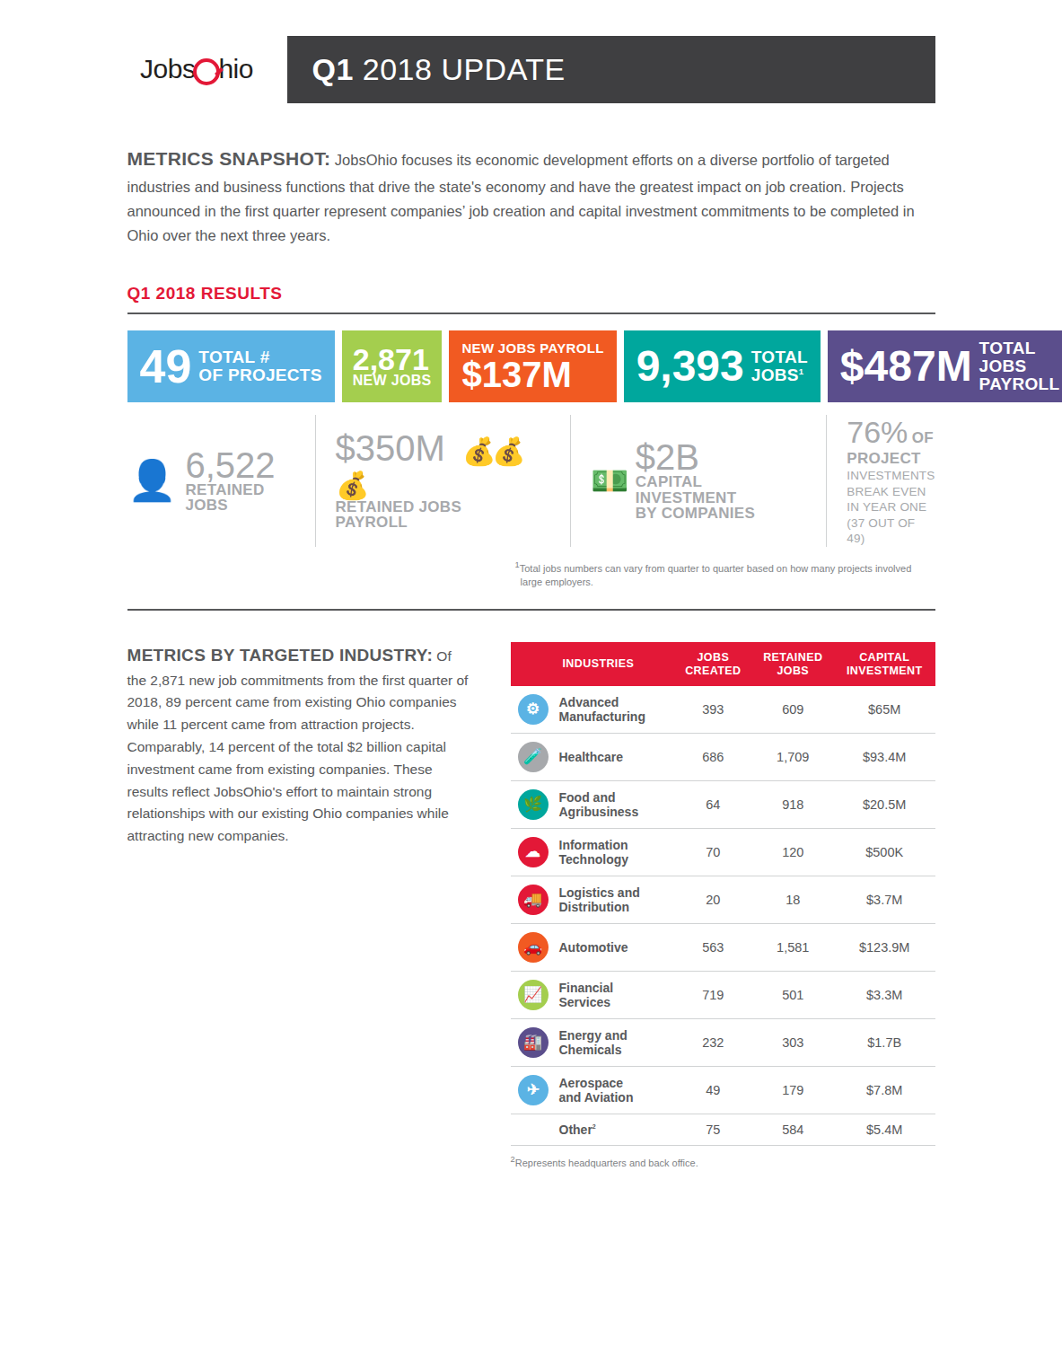Jobs hio
Q1 2018 UPDATE
METRICS SNAPSHOT: JobsOhio focuses its economic development efforts on a diverse portfolio of targeted industries and business functions that drive the state's economy and have the greatest impact on job creation. Projects announced in the first quarter represent companies’ job creation and capital investment commitments to be completed in Ohio over the next three years.
Q1 2018 RESULTS
49 TOTAL #
OF PROJECTS
2,871 NEW JOBS
NEW JOBS PAYROLL $137M
9,393 TOTAL
JOBS1
$487M TOTAL JOBS
PAYROLL
👤
6,522
RETAINED
JOBS
$350M 💰💰💰
RETAINED JOBS PAYROLL
💵
$2B
CAPITAL INVESTMENT
BY COMPANIES
76% OF PROJECT
INVESTMENTS BREAK EVEN IN YEAR ONE
(37 OUT OF 49)
1Total jobs numbers can vary from quarter to quarter based on how many projects involved
large employers.
METRICS BY TARGETED INDUSTRY: Of the 2,871 new job commitments from the first quarter of 2018, 89 percent came from existing Ohio companies while 11 percent came from attraction projects. Comparably, 14 percent of the total $2 billion capital investment came from existing companies. These results reflect JobsOhio's effort to maintain strong relationships with our existing Ohio companies while attracting new companies.
| INDUSTRIES | JOBS CREATED | RETAINED JOBS | CAPITAL INVESTMENT |
| --- | --- | --- | --- |
| ⚙ Advanced Manufacturing | 393 | 609 | $65M |
| 🧪 Healthcare | 686 | 1,709 | $93.4M |
| 🌿 Food and Agribusiness | 64 | 918 | $20.5M |
| ☁ Information Technology | 70 | 120 | $500K |
| 🚚 Logistics and Distribution | 20 | 18 | $3.7M |
| 🚗 Automotive | 563 | 1,581 | $123.9M |
| 📈 Financial Services | 719 | 501 | $3.3M |
| 🏭 Energy and Chemicals | 232 | 303 | $1.7B |
| ✈ Aerospace and Aviation | 49 | 179 | $7.8M |
| Other 2 | 75 | 584 | $5.4M |
2Represents headquarters and back office.